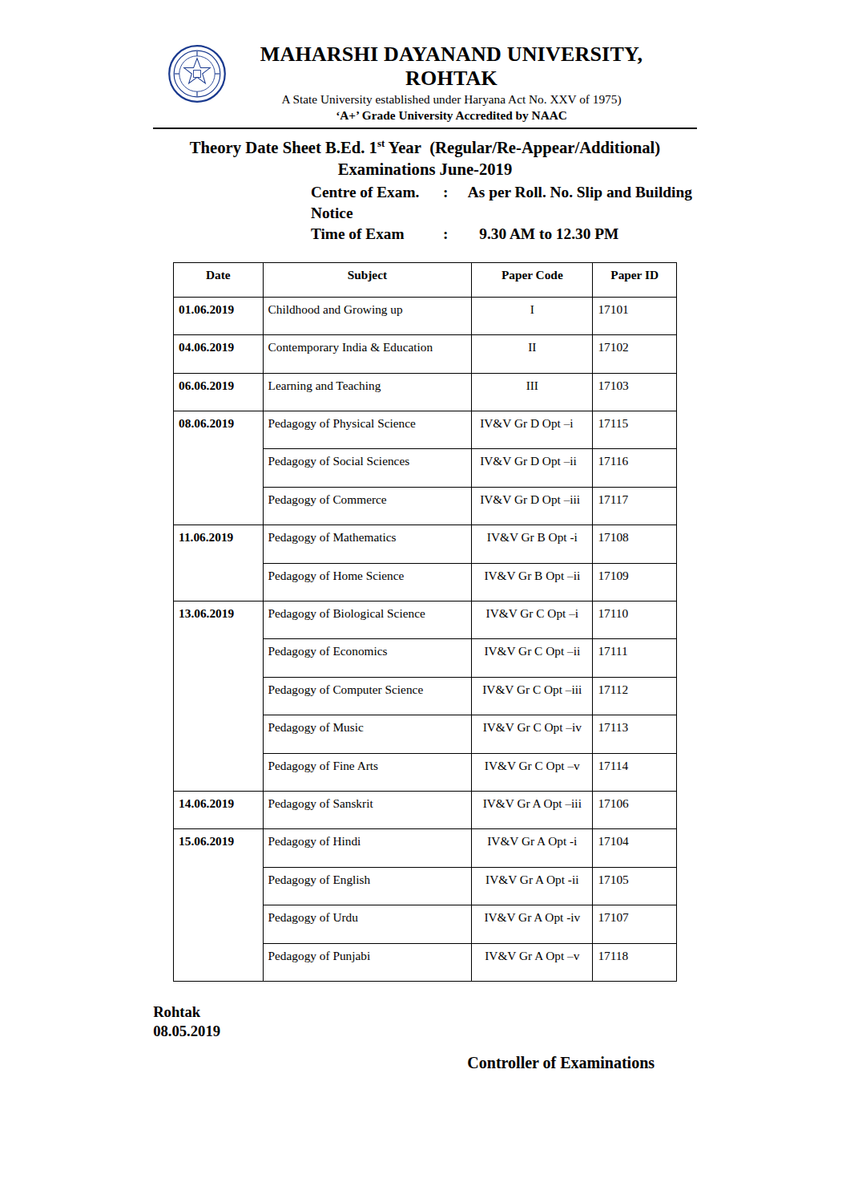MAHARSHI DAYANAND UNIVERSITY, ROHTAK
A State University established under Haryana Act No. XXV of 1975)
‘A+’ Grade University Accredited by NAAC
Theory Date Sheet B.Ed. 1st Year (Regular/Re-Appear/Additional)
Examinations June-2019
Centre of Exam.: As per Roll. No. Slip and Building Notice
Time of Exam: 9.30 AM to 12.30 PM
| Date | Subject | Paper Code | Paper ID |
| --- | --- | --- | --- |
| 01.06.2019 | Childhood and Growing up | I | 17101 |
| 04.06.2019 | Contemporary India & Education | II | 17102 |
| 06.06.2019 | Learning and Teaching | III | 17103 |
| 08.06.2019 | Pedagogy of Physical Science | IV&V Gr D Opt –i | 17115 |
| Pedagogy of Social Sciences | IV&V Gr D Opt –ii | 17116 |
| Pedagogy of Commerce | IV&V Gr D Opt –iii | 17117 |
| 11.06.2019 | Pedagogy of Mathematics | IV&V Gr B Opt -i | 17108 |
| Pedagogy of Home Science | IV&V Gr B Opt –ii | 17109 |
| 13.06.2019 | Pedagogy of Biological Science | IV&V Gr C Opt –i | 17110 |
| Pedagogy of Economics | IV&V Gr C Opt –ii | 17111 |
| Pedagogy of Computer Science | IV&V Gr C Opt –iii | 17112 |
| Pedagogy of Music | IV&V Gr C Opt –iv | 17113 |
| Pedagogy of Fine Arts | IV&V Gr C Opt –v | 17114 |
| 14.06.2019 | Pedagogy of Sanskrit | IV&V Gr A Opt –iii | 17106 |
| 15.06.2019 | Pedagogy of Hindi | IV&V Gr A Opt -i | 17104 |
| Pedagogy of English | IV&V Gr A Opt -ii | 17105 |
| Pedagogy of Urdu | IV&V Gr A Opt -iv | 17107 |
| Pedagogy of Punjabi | IV&V Gr A Opt –v | 17118 |
Rohtak
08.05.2019
Controller of Examinations